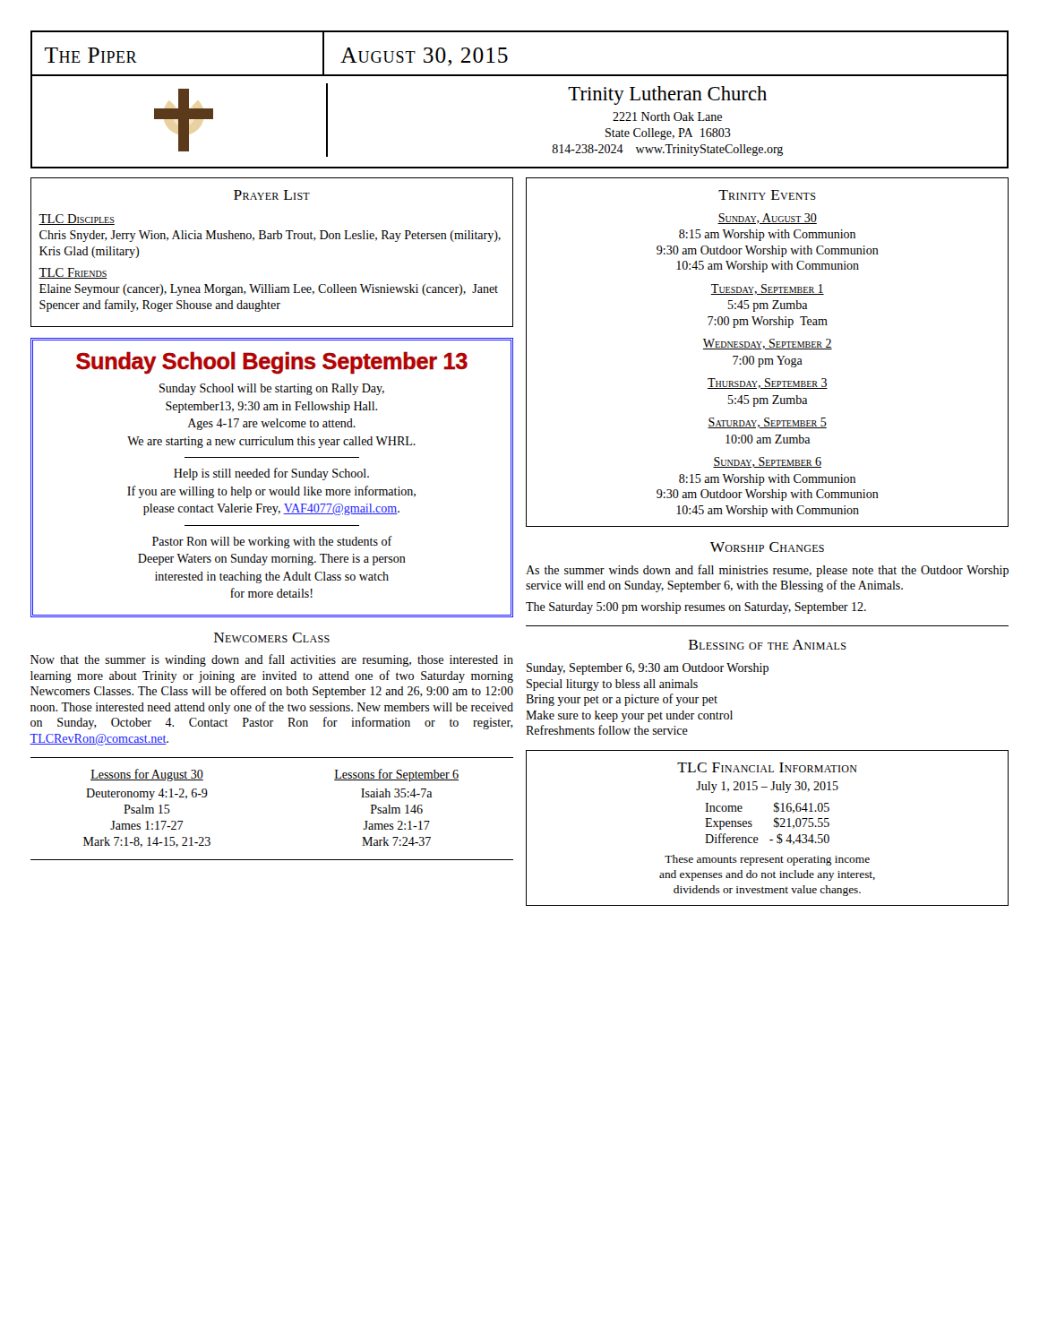The Piper
August 30, 2015
Trinity Lutheran Church
2221 North Oak Lane
State College, PA 16803
814-238-2024 www.TrinityStateCollege.org
Prayer List
TLC Disciples
Chris Snyder, Jerry Wion, Alicia Musheno, Barb Trout, Don Leslie, Ray Petersen (military), Kris Glad (military)
TLC Friends
Elaine Seymour (cancer), Lynea Morgan, William Lee, Colleen Wisniewski (cancer), Janet Spencer and family, Roger Shouse and daughter
Sunday School Begins September 13
Sunday School will be starting on Rally Day,
September13, 9:30 am in Fellowship Hall.
Ages 4-17 are welcome to attend.
We are starting a new curriculum this year called WHRL.
Help is still needed for Sunday School.
If you are willing to help or would like more information,
please contact Valerie Frey, VAF4077@gmail.com.
Pastor Ron will be working with the students of
Deeper Waters on Sunday morning. There is a person
interested in teaching the Adult Class so watch
for more details!
Newcomers Class
Now that the summer is winding down and fall activities are resuming, those interested in learning more about Trinity or joining are invited to attend one of two Saturday morning Newcomers Classes. The Class will be offered on both September 12 and 26, 9:00 am to 12:00 noon. Those interested need attend only one of the two sessions. New members will be received on Sunday, October 4. Contact Pastor Ron for information or to register, TLCRevRon@comcast.net.
Lessons for August 30
Deuteronomy 4:1-2, 6-9
Psalm 15
James 1:17-27
Mark 7:1-8, 14-15, 21-23
Lessons for September 6
Isaiah 35:4-7a
Psalm 146
James 2:1-17
Mark 7:24-37
Trinity Events
Sunday, August 30
8:15 am Worship with Communion
9:30 am Outdoor Worship with Communion
10:45 am Worship with Communion
Tuesday, September 1
5:45 pm Zumba
7:00 pm Worship Team
Wednesday, September 2
7:00 pm Yoga
Thursday, September 3
5:45 pm Zumba
Saturday, September 5
10:00 am Zumba
Sunday, September 6
8:15 am Worship with Communion
9:30 am Outdoor Worship with Communion
10:45 am Worship with Communion
Worship Changes
As the summer winds down and fall ministries resume, please note that the Outdoor Worship service will end on Sunday, September 6, with the Blessing of the Animals.
The Saturday 5:00 pm worship resumes on Saturday, September 12.
Blessing of the Animals
Sunday, September 6, 9:30 am Outdoor Worship
Special liturgy to bless all animals
Bring your pet or a picture of your pet
Make sure to keep your pet under control
Refreshments follow the service
TLC Financial Information
July 1, 2015 – July 30, 2015
| Income | $16,641.05 |
| Expenses | $21,075.55 |
| Difference | - $ 4,434.50 |
These amounts represent operating income
and expenses and do not include any interest,
dividends or investment value changes.